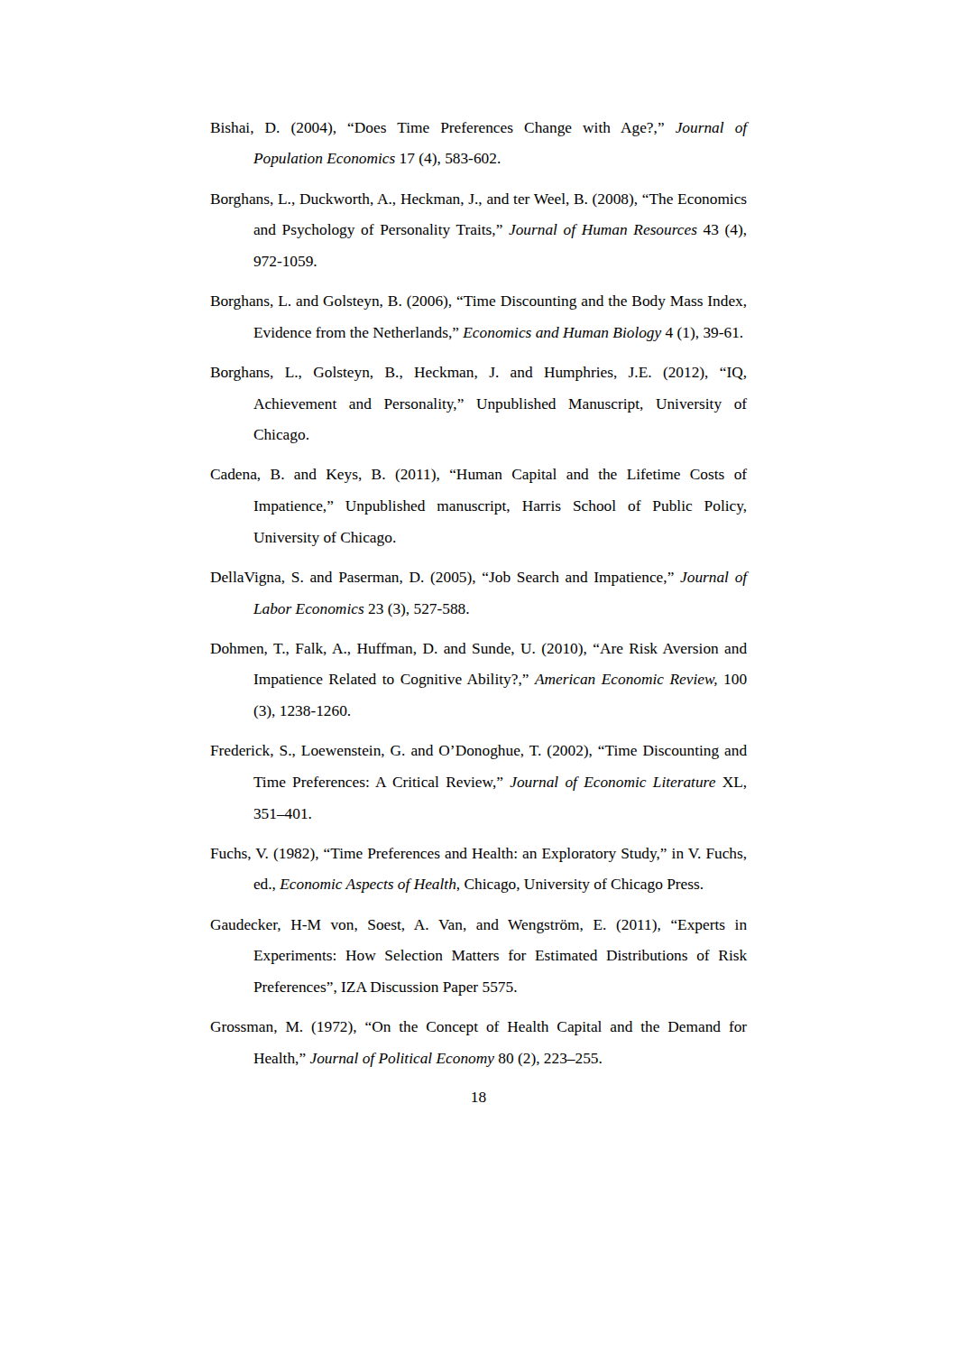Bishai, D. (2004), “Does Time Preferences Change with Age?,” Journal of Population Economics 17 (4), 583-602.
Borghans, L., Duckworth, A., Heckman, J., and ter Weel, B. (2008), “The Economics and Psychology of Personality Traits,” Journal of Human Resources 43 (4), 972-1059.
Borghans, L. and Golsteyn, B. (2006), “Time Discounting and the Body Mass Index, Evidence from the Netherlands,” Economics and Human Biology 4 (1), 39-61.
Borghans, L., Golsteyn, B., Heckman, J. and Humphries, J.E. (2012), “IQ, Achievement and Personality,” Unpublished Manuscript, University of Chicago.
Cadena, B. and Keys, B. (2011), “Human Capital and the Lifetime Costs of Impatience,” Unpublished manuscript, Harris School of Public Policy, University of Chicago.
DellaVigna, S. and Paserman, D. (2005), “Job Search and Impatience,” Journal of Labor Economics 23 (3), 527-588.
Dohmen, T., Falk, A., Huffman, D. and Sunde, U. (2010), “Are Risk Aversion and Impatience Related to Cognitive Ability?,” American Economic Review, 100 (3), 1238-1260.
Frederick, S., Loewenstein, G. and O’Donoghue, T. (2002), “Time Discounting and Time Preferences: A Critical Review,” Journal of Economic Literature XL, 351–401.
Fuchs, V. (1982), “Time Preferences and Health: an Exploratory Study,” in V. Fuchs, ed., Economic Aspects of Health, Chicago, University of Chicago Press.
Gaudecker, H-M von, Soest, A. Van, and Wengström, E. (2011), “Experts in Experiments: How Selection Matters for Estimated Distributions of Risk Preferences”, IZA Discussion Paper 5575.
Grossman, M. (1972), “On the Concept of Health Capital and the Demand for Health,” Journal of Political Economy 80 (2), 223–255.
18